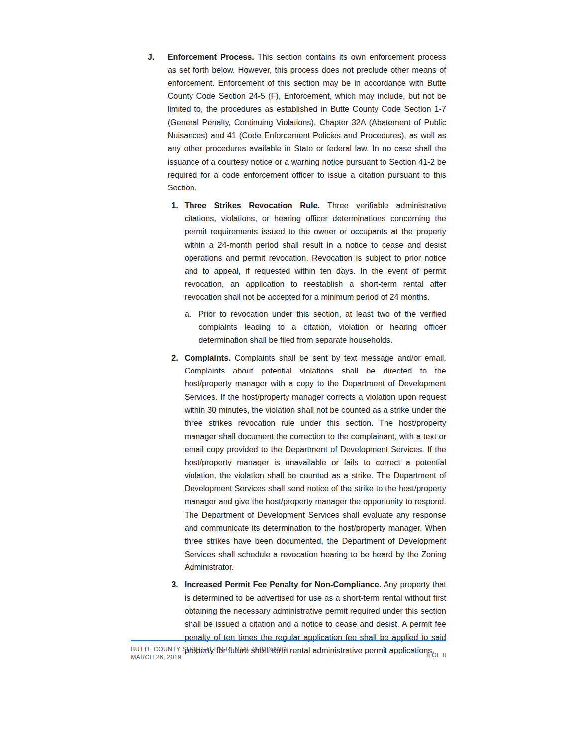J. Enforcement Process. This section contains its own enforcement process as set forth below. However, this process does not preclude other means of enforcement. Enforcement of this section may be in accordance with Butte County Code Section 24-5 (F), Enforcement, which may include, but not be limited to, the procedures as established in Butte County Code Section 1-7 (General Penalty, Continuing Violations), Chapter 32A (Abatement of Public Nuisances) and 41 (Code Enforcement Policies and Procedures), as well as any other procedures available in State or federal law. In no case shall the issuance of a courtesy notice or a warning notice pursuant to Section 41-2 be required for a code enforcement officer to issue a citation pursuant to this Section.
1. Three Strikes Revocation Rule. Three verifiable administrative citations, violations, or hearing officer determinations concerning the permit requirements issued to the owner or occupants at the property within a 24-month period shall result in a notice to cease and desist operations and permit revocation. Revocation is subject to prior notice and to appeal, if requested within ten days. In the event of permit revocation, an application to reestablish a short-term rental after revocation shall not be accepted for a minimum period of 24 months.
a. Prior to revocation under this section, at least two of the verified complaints leading to a citation, violation or hearing officer determination shall be filed from separate households.
2. Complaints. Complaints shall be sent by text message and/or email. Complaints about potential violations shall be directed to the host/property manager with a copy to the Department of Development Services. If the host/property manager corrects a violation upon request within 30 minutes, the violation shall not be counted as a strike under the three strikes revocation rule under this section. The host/property manager shall document the correction to the complainant, with a text or email copy provided to the Department of Development Services. If the host/property manager is unavailable or fails to correct a potential violation, the violation shall be counted as a strike. The Department of Development Services shall send notice of the strike to the host/property manager and give the host/property manager the opportunity to respond. The Department of Development Services shall evaluate any response and communicate its determination to the host/property manager. When three strikes have been documented, the Department of Development Services shall schedule a revocation hearing to be heard by the Zoning Administrator.
3. Increased Permit Fee Penalty for Non-Compliance. Any property that is determined to be advertised for use as a short-term rental without first obtaining the necessary administrative permit required under this section shall be issued a citation and a notice to cease and desist. A permit fee penalty of ten times the regular application fee shall be applied to said property for future short-term rental administrative permit applications.
BUTTE COUNTY SHORT-TERM RENTAL ORDINANCE
MARCH 26, 2019
8 OF 8